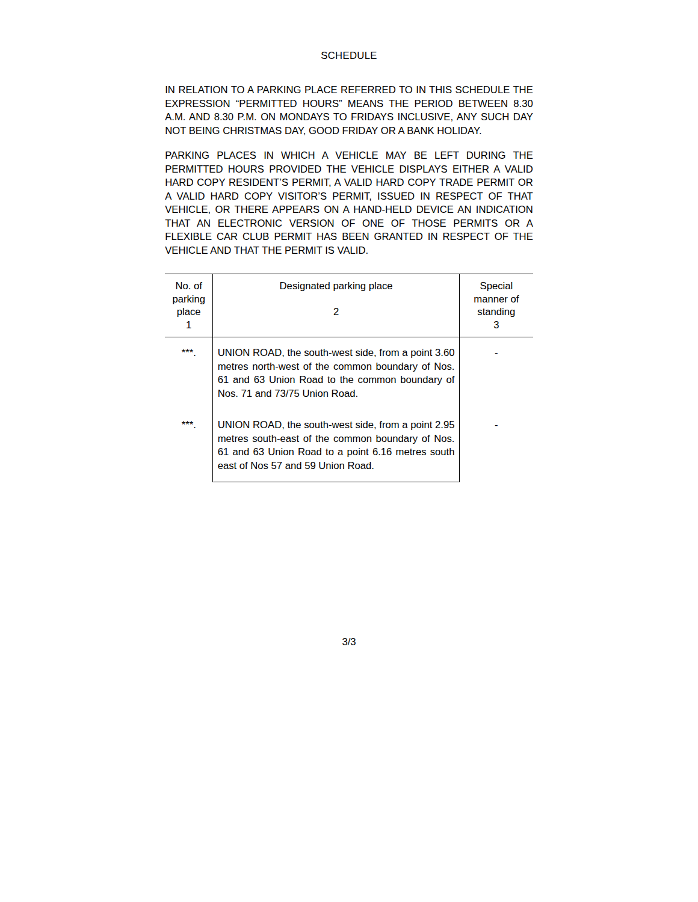SCHEDULE
In relation to a parking place referred to in this Schedule the expression “permitted hours” means the period between 8.30 a.m. and 8.30 p.m. on Mondays to Fridays inclusive, any such day not being Christmas Day, Good Friday or a Bank Holiday.
Parking places in which a vehicle may be left during the permitted hours provided the vehicle displays either a valid hard copy resident’s permit, a valid hard copy trade permit or a valid hard copy visitor’s permit, issued in respect of that vehicle, or there appears on a hand-held device an indication that an electronic version of one of those permits or a flexible car club permit has been granted in respect of the vehicle and that the permit is valid.
| No. of parking place 1 | Designated parking place 2 | Special manner of standing 3 |
| --- | --- | --- |
| ***. | UNION ROAD, the south-west side, from a point 3.60 metres north-west of the common boundary of Nos. 61 and 63 Union Road to the common boundary of Nos. 71 and 73/75 Union Road. | - |
| ***. | UNION ROAD, the south-west side, from a point 2.95 metres south-east of the common boundary of Nos. 61 and 63 Union Road to a point 6.16 metres south east of Nos 57 and 59 Union Road. | - |
3/3